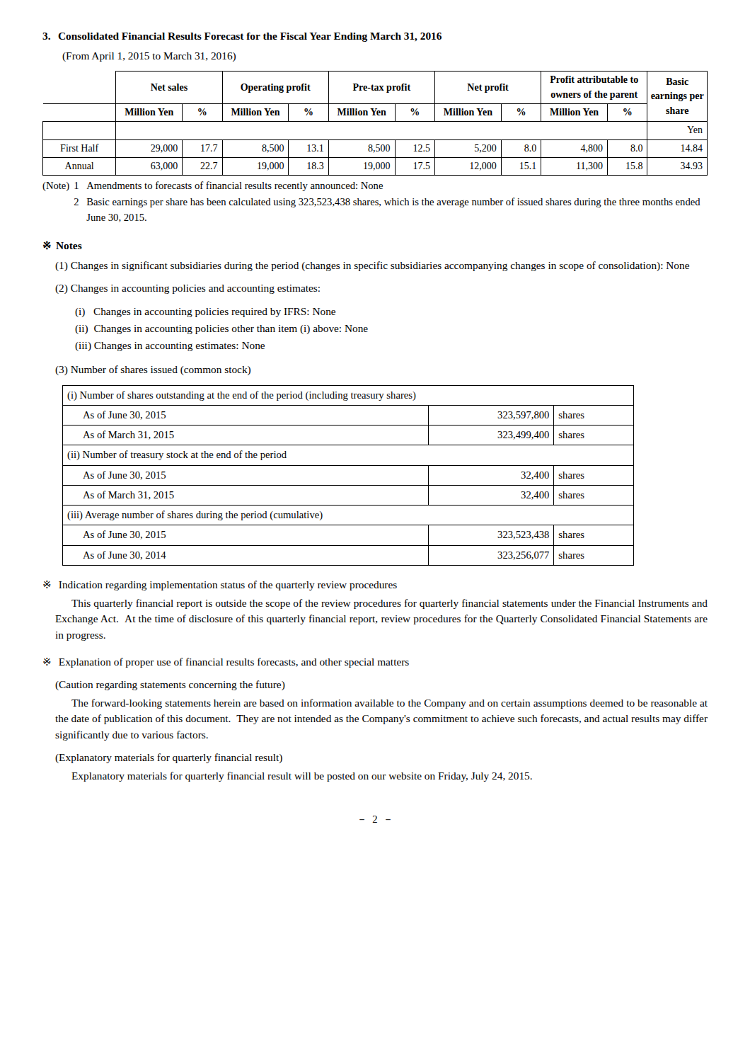3. Consolidated Financial Results Forecast for the Fiscal Year Ending March 31, 2016
(From April 1, 2015 to March 31, 2016)
| | Net sales | Operating profit | Pre-tax profit | Net profit | Profit attributable to owners of the parent | Basic earnings per share |
| --- | --- | --- | --- | --- | --- | --- |
| | Million Yen | % | Million Yen | % | Million Yen | % | Million Yen | % | Million Yen | % |
| | | Yen |
| First Half | 29,000 | 17.7 | 8,500 | 13.1 | 8,500 | 12.5 | 5,200 | 8.0 | 4,800 | 8.0 | 14.84 |
| Annual | 63,000 | 22.7 | 19,000 | 18.3 | 19,000 | 17.5 | 12,000 | 15.1 | 11,300 | 15.8 | 34.93 |
(Note) 1 Amendments to forecasts of financial results recently announced: None
(Note) 2 Basic earnings per share has been calculated using 323,523,438 shares, which is the average number of issued shares during the three months ended June 30, 2015.
※Notes
(1) Changes in significant subsidiaries during the period (changes in specific subsidiaries accompanying changes in scope of consolidation): None
(2) Changes in accounting policies and accounting estimates:
(i) Changes in accounting policies required by IFRS: None
(ii) Changes in accounting policies other than item (i) above: None
(iii) Changes in accounting estimates: None
(3) Number of shares issued (common stock)
| (i) Number of shares outstanding at the end of the period (including treasury shares) |
| As of June 30, 2015 | 323,597,800 | shares |
| As of March 31, 2015 | 323,499,400 | shares |
| (ii) Number of treasury stock at the end of the period |
| As of June 30, 2015 | 32,400 | shares |
| As of March 31, 2015 | 32,400 | shares |
| (iii) Average number of shares during the period (cumulative) |
| As of June 30, 2015 | 323,523,438 | shares |
| As of June 30, 2014 | 323,256,077 | shares |
※ Indication regarding implementation status of the quarterly review procedures
This quarterly financial report is outside the scope of the review procedures for quarterly financial statements under the Financial Instruments and Exchange Act. At the time of disclosure of this quarterly financial report, review procedures for the Quarterly Consolidated Financial Statements are in progress.
※ Explanation of proper use of financial results forecasts, and other special matters
(Caution regarding statements concerning the future)
The forward-looking statements herein are based on information available to the Company and on certain assumptions deemed to be reasonable at the date of publication of this document. They are not intended as the Company's commitment to achieve such forecasts, and actual results may differ significantly due to various factors.
(Explanatory materials for quarterly financial result)
Explanatory materials for quarterly financial result will be posted on our website on Friday, July 24, 2015.
－ 2 －